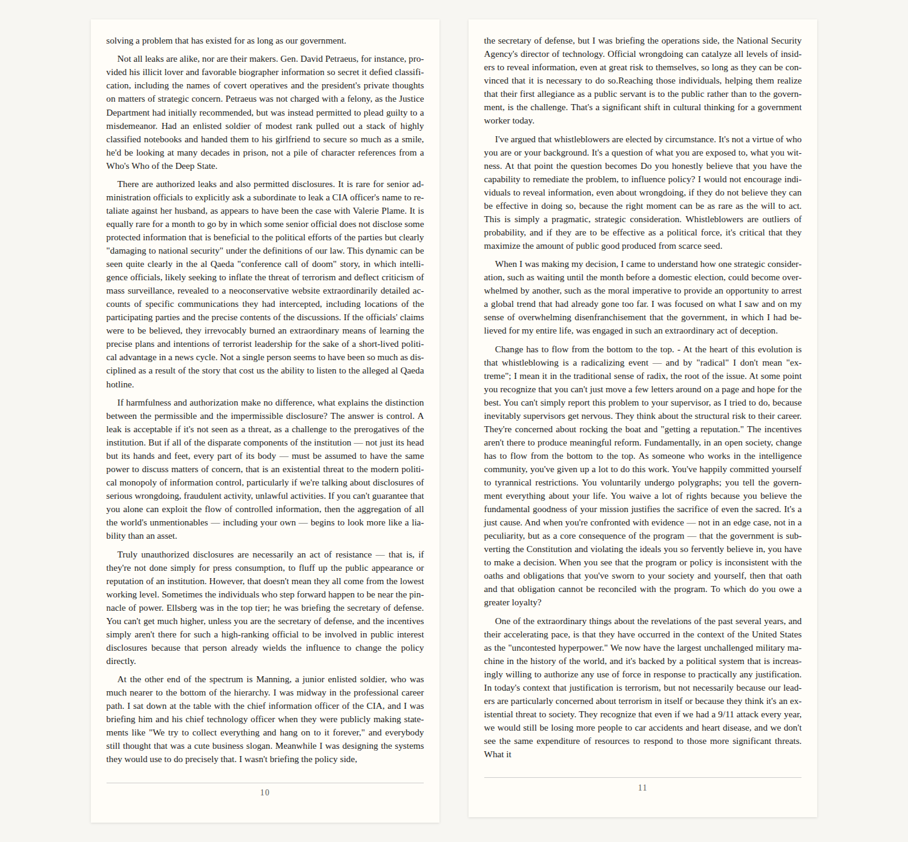solving a problem that has existed for as long as our government.
Not all leaks are alike, nor are their makers. Gen. David Petraeus, for instance, provided his illicit lover and favorable biographer information so secret it defied classification, including the names of covert operatives and the president's private thoughts on matters of strategic concern. Petraeus was not charged with a felony, as the Justice Department had initially recommended, but was instead permitted to plead guilty to a misdemeanor. Had an enlisted soldier of modest rank pulled out a stack of highly classified notebooks and handed them to his girlfriend to secure so much as a smile, he'd be looking at many decades in prison, not a pile of character references from a Who's Who of the Deep State.
There are authorized leaks and also permitted disclosures. It is rare for senior administration officials to explicitly ask a subordinate to leak a CIA officer's name to retaliate against her husband, as appears to have been the case with Valerie Plame. It is equally rare for a month to go by in which some senior official does not disclose some protected information that is beneficial to the political efforts of the parties but clearly "damaging to national security" under the definitions of our law. This dynamic can be seen quite clearly in the al Qaeda "conference call of doom" story, in which intelligence officials, likely seeking to inflate the threat of terrorism and deflect criticism of mass surveillance, revealed to a neoconservative website extraordinarily detailed accounts of specific communications they had intercepted, including locations of the participating parties and the precise contents of the discussions. If the officials' claims were to be believed, they irrevocably burned an extraordinary means of learning the precise plans and intentions of terrorist leadership for the sake of a short-lived political advantage in a news cycle. Not a single person seems to have been so much as disciplined as a result of the story that cost us the ability to listen to the alleged al Qaeda hotline.
If harmfulness and authorization make no difference, what explains the distinction between the permissible and the impermissible disclosure? The answer is control. A leak is acceptable if it's not seen as a threat, as a challenge to the prerogatives of the institution. But if all of the disparate components of the institution — not just its head but its hands and feet, every part of its body — must be assumed to have the same power to discuss matters of concern, that is an existential threat to the modern political monopoly of information control, particularly if we're talking about disclosures of serious wrongdoing, fraudulent activity, unlawful activities. If you can't guarantee that you alone can exploit the flow of controlled information, then the aggregation of all the world's unmentionables — including your own — begins to look more like a liability than an asset.
Truly unauthorized disclosures are necessarily an act of resistance — that is, if they're not done simply for press consumption, to fluff up the public appearance or reputation of an institution. However, that doesn't mean they all come from the lowest working level. Sometimes the individuals who step forward happen to be near the pinnacle of power. Ellsberg was in the top tier; he was briefing the secretary of defense. You can't get much higher, unless you are the secretary of defense, and the incentives simply aren't there for such a high-ranking official to be involved in public interest disclosures because that person already wields the influence to change the policy directly.
At the other end of the spectrum is Manning, a junior enlisted soldier, who was much nearer to the bottom of the hierarchy. I was midway in the professional career path. I sat down at the table with the chief information officer of the CIA, and I was briefing him and his chief technology officer when they were publicly making statements like "We try to collect everything and hang on to it forever," and everybody still thought that was a cute business slogan. Meanwhile I was designing the systems they would use to do precisely that. I wasn't briefing the policy side,
10
the secretary of defense, but I was briefing the operations side, the National Security Agency's director of technology. Official wrongdoing can catalyze all levels of insiders to reveal information, even at great risk to themselves, so long as they can be convinced that it is necessary to do so.Reaching those individuals, helping them realize that their first allegiance as a public servant is to the public rather than to the government, is the challenge. That's a significant shift in cultural thinking for a government worker today.
I've argued that whistleblowers are elected by circumstance. It's not a virtue of who you are or your background. It's a question of what you are exposed to, what you witness. At that point the question becomes Do you honestly believe that you have the capability to remediate the problem, to influence policy? I would not encourage individuals to reveal information, even about wrongdoing, if they do not believe they can be effective in doing so, because the right moment can be as rare as the will to act. This is simply a pragmatic, strategic consideration. Whistleblowers are outliers of probability, and if they are to be effective as a political force, it's critical that they maximize the amount of public good produced from scarce seed.
When I was making my decision, I came to understand how one strategic consideration, such as waiting until the month before a domestic election, could become overwhelmed by another, such as the moral imperative to provide an opportunity to arrest a global trend that had already gone too far. I was focused on what I saw and on my sense of overwhelming disenfranchisement that the government, in which I had believed for my entire life, was engaged in such an extraordinary act of deception.
Change has to flow from the bottom to the top. - At the heart of this evolution is that whistleblowing is a radicalizing event — and by "radical" I don't mean "extreme"; I mean it in the traditional sense of radix, the root of the issue. At some point you recognize that you can't just move a few letters around on a page and hope for the best. You can't simply report this problem to your supervisor, as I tried to do, because inevitably supervisors get nervous. They think about the structural risk to their career. They're concerned about rocking the boat and "getting a reputation." The incentives aren't there to produce meaningful reform. Fundamentally, in an open society, change has to flow from the bottom to the top. As someone who works in the intelligence community, you've given up a lot to do this work. You've happily committed yourself to tyrannical restrictions. You voluntarily undergo polygraphs; you tell the government everything about your life. You waive a lot of rights because you believe the fundamental goodness of your mission justifies the sacrifice of even the sacred. It's a just cause. And when you're confronted with evidence — not in an edge case, not in a peculiarity, but as a core consequence of the program — that the government is subverting the Constitution and violating the ideals you so fervently believe in, you have to make a decision. When you see that the program or policy is inconsistent with the oaths and obligations that you've sworn to your society and yourself, then that oath and that obligation cannot be reconciled with the program. To which do you owe a greater loyalty?
One of the extraordinary things about the revelations of the past several years, and their accelerating pace, is that they have occurred in the context of the United States as the "uncontested hyperpower." We now have the largest unchallenged military machine in the history of the world, and it's backed by a political system that is increasingly willing to authorize any use of force in response to practically any justification. In today's context that justification is terrorism, but not necessarily because our leaders are particularly concerned about terrorism in itself or because they think it's an existential threat to society. They recognize that even if we had a 9/11 attack every year, we would still be losing more people to car accidents and heart disease, and we don't see the same expenditure of resources to respond to those more significant threats. What it
11